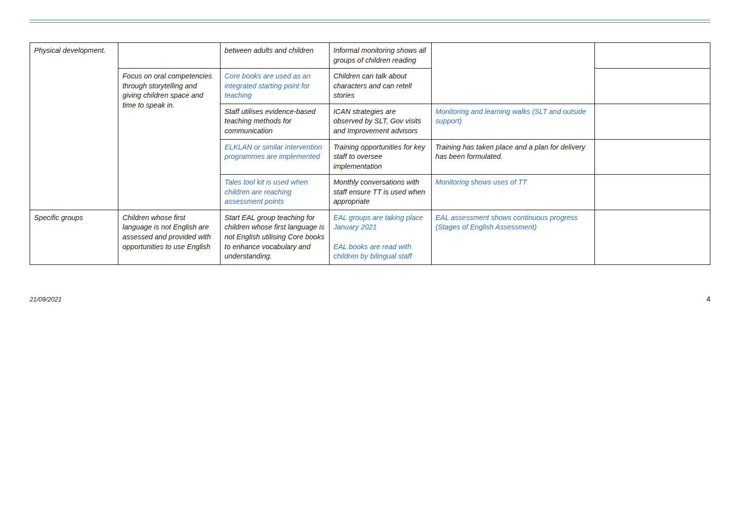| Physical development. | | between adults and children | Informal monitoring shows all groups of children reading | | |
| Focus on oral competencies through storytelling and giving children space and time to speak in. | Core books are used as an integrated starting point for teaching | Children can talk about characters and can retell stories | |
| Staff utilises evidence-based teaching methods for communication | I CAN strategies are observed by SLT, Gov visits and Improvement advisors | Monitoring and learning walks (SLT and outside support) | |
| ELKLAN or similar intervention programmes are implemented | Training opportunities for key staff to oversee implementation | Training has taken place and a plan for delivery has been formulated. | |
| Tales tool kit is used when children are reaching assessment points | Monthly conversations with staff ensure TT is used when appropriate | Monitoring shows uses of TT | |
| Specific groups | Children whose first language is not English are assessed and provided with opportunities to use English | Start EAL group teaching for children whose first language is not English utilising Core books to enhance vocabulary and understanding. | EAL groups are taking place January 2021 EAL books are read with children by bilingual staff | EAL assessment shows continuous progress (Stages of English Assessment) | |
21/09/2021 4